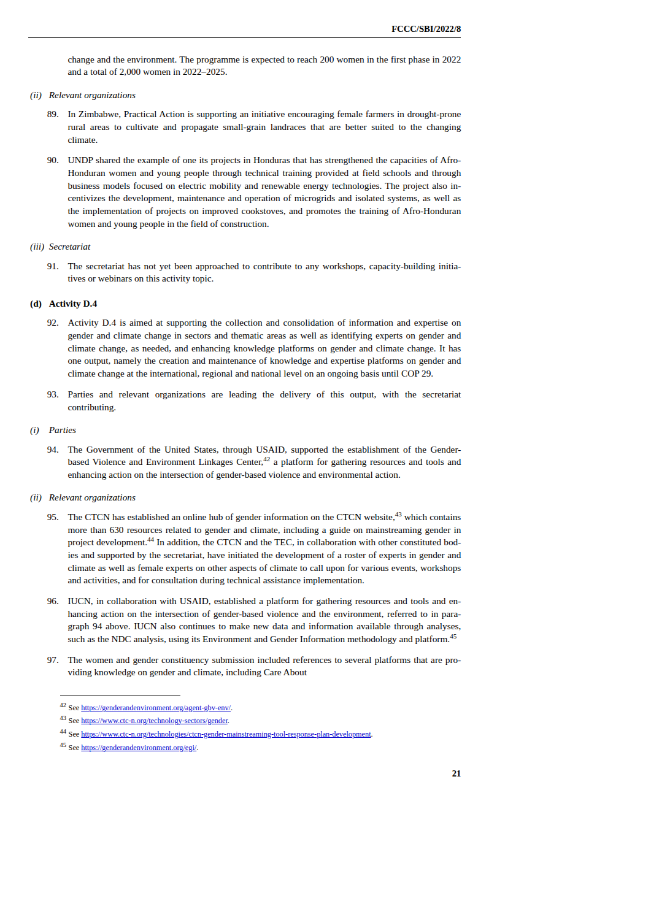FCCC/SBI/2022/8
change and the environment. The programme is expected to reach 200 women in the first phase in 2022 and a total of 2,000 women in 2022–2025.
(ii) Relevant organizations
89. In Zimbabwe, Practical Action is supporting an initiative encouraging female farmers in drought-prone rural areas to cultivate and propagate small-grain landraces that are better suited to the changing climate.
90. UNDP shared the example of one its projects in Honduras that has strengthened the capacities of Afro-Honduran women and young people through technical training provided at field schools and through business models focused on electric mobility and renewable energy technologies. The project also incentivizes the development, maintenance and operation of microgrids and isolated systems, as well as the implementation of projects on improved cookstoves, and promotes the training of Afro-Honduran women and young people in the field of construction.
(iii) Secretariat
91. The secretariat has not yet been approached to contribute to any workshops, capacity-building initiatives or webinars on this activity topic.
(d) Activity D.4
92. Activity D.4 is aimed at supporting the collection and consolidation of information and expertise on gender and climate change in sectors and thematic areas as well as identifying experts on gender and climate change, as needed, and enhancing knowledge platforms on gender and climate change. It has one output, namely the creation and maintenance of knowledge and expertise platforms on gender and climate change at the international, regional and national level on an ongoing basis until COP 29.
93. Parties and relevant organizations are leading the delivery of this output, with the secretariat contributing.
(i) Parties
94. The Government of the United States, through USAID, supported the establishment of the Gender-based Violence and Environment Linkages Center,42 a platform for gathering resources and tools and enhancing action on the intersection of gender-based violence and environmental action.
(ii) Relevant organizations
95. The CTCN has established an online hub of gender information on the CTCN website,43 which contains more than 630 resources related to gender and climate, including a guide on mainstreaming gender in project development.44 In addition, the CTCN and the TEC, in collaboration with other constituted bodies and supported by the secretariat, have initiated the development of a roster of experts in gender and climate as well as female experts on other aspects of climate to call upon for various events, workshops and activities, and for consultation during technical assistance implementation.
96. IUCN, in collaboration with USAID, established a platform for gathering resources and tools and enhancing action on the intersection of gender-based violence and the environment, referred to in paragraph 94 above. IUCN also continues to make new data and information available through analyses, such as the NDC analysis, using its Environment and Gender Information methodology and platform.45
97. The women and gender constituency submission included references to several platforms that are providing knowledge on gender and climate, including Care About
42 See https://genderandenvironment.org/agent-gbv-env/.
43 See https://www.ctc-n.org/technology-sectors/gender.
44 See https://www.ctc-n.org/technologies/ctcn-gender-mainstreaming-tool-response-plan-development.
45 See https://genderandenvironment.org/egi/.
21